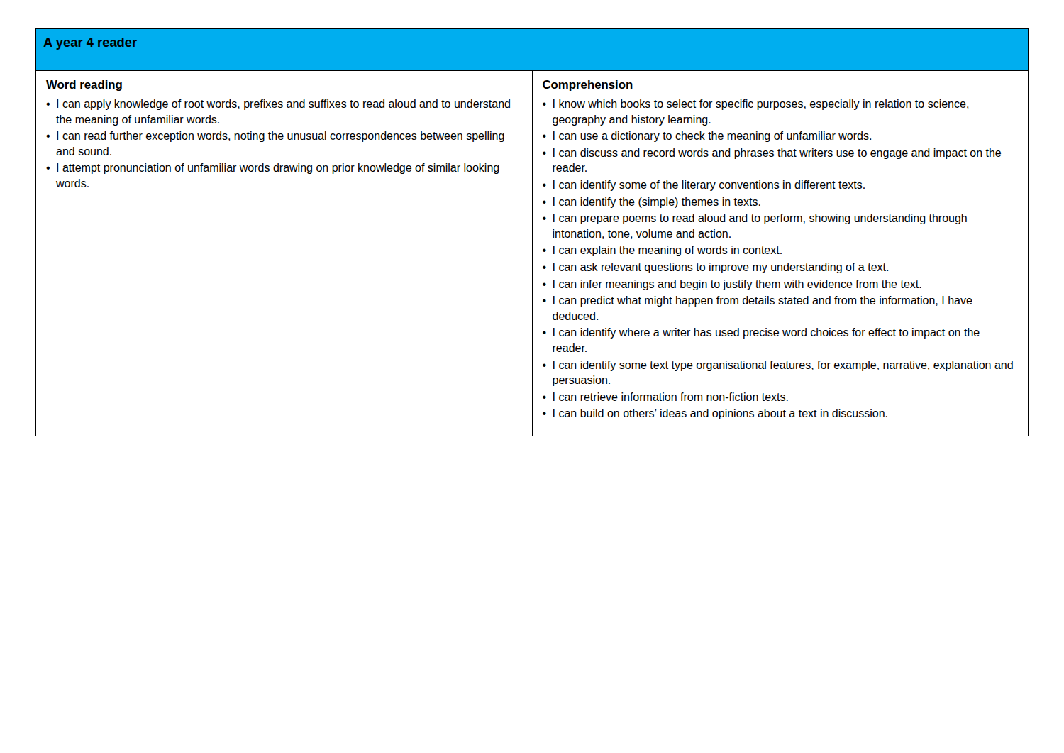| A year 4 reader |
| --- |
| Word reading I can apply knowledge of root words, prefixes and suffixes to read aloud and to understand the meaning of unfamiliar words. I can read further exception words, noting the unusual correspondences between spelling and sound. I attempt pronunciation of unfamiliar words drawing on prior knowledge of similar looking words. | Comprehension I know which books to select for specific purposes, especially in relation to science, geography and history learning. I can use a dictionary to check the meaning of unfamiliar words. I can discuss and record words and phrases that writers use to engage and impact on the reader. I can identify some of the literary conventions in different texts. I can identify the (simple) themes in texts. I can prepare poems to read aloud and to perform, showing understanding through intonation, tone, volume and action. I can explain the meaning of words in context. I can ask relevant questions to improve my understanding of a text. I can infer meanings and begin to justify them with evidence from the text. I can predict what might happen from details stated and from the information, I have deduced. I can identify where a writer has used precise word choices for effect to impact on the reader. I can identify some text type organisational features, for example, narrative, explanation and persuasion. I can retrieve information from non-fiction texts. I can build on others’ ideas and opinions about a text in discussion. |